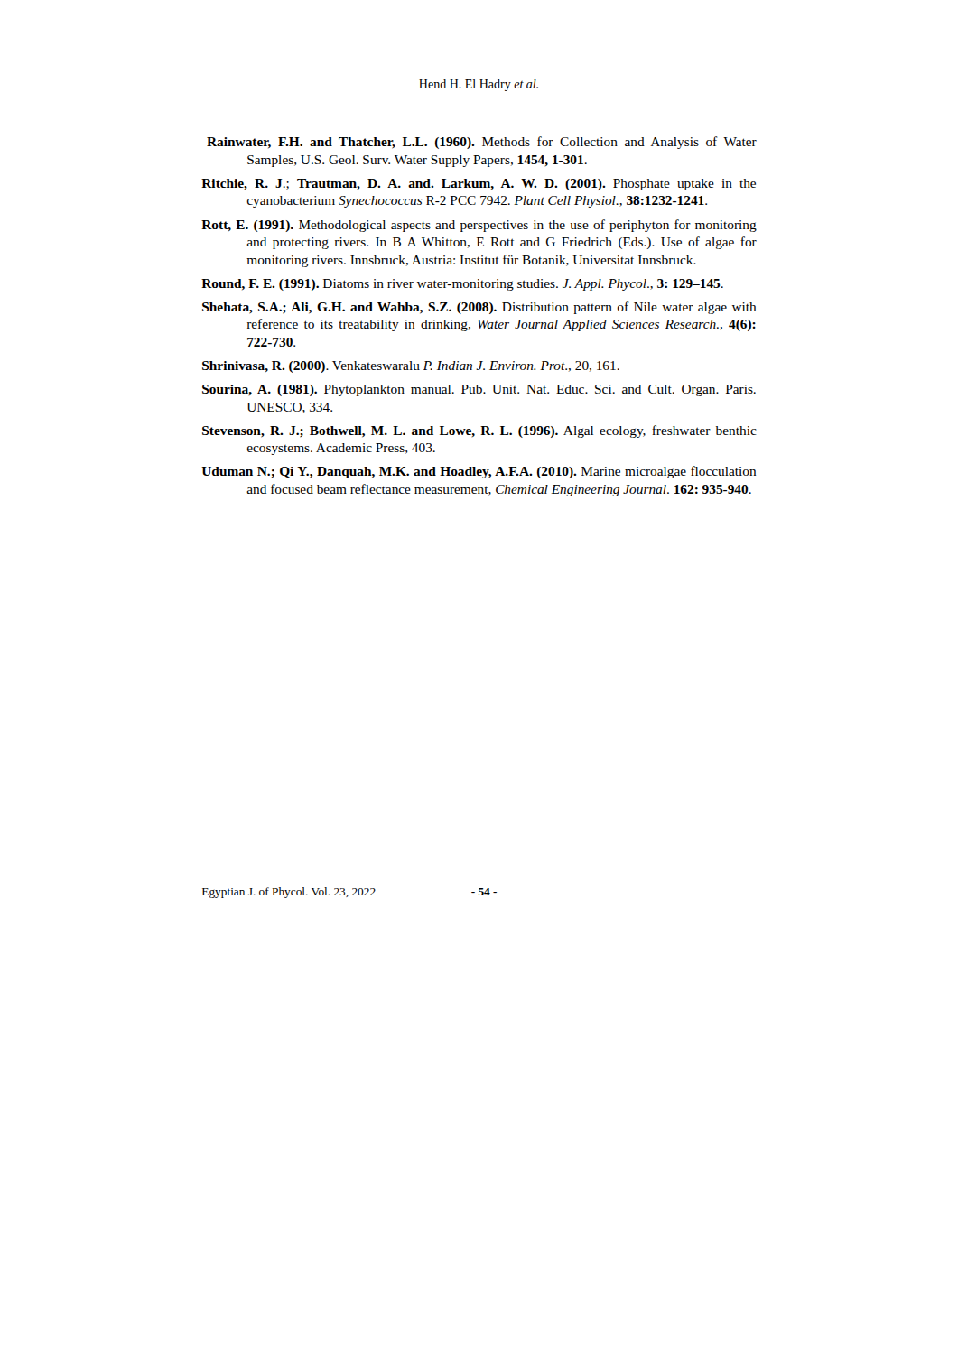Hend H. El Hadry et al.
Rainwater, F.H. and Thatcher, L.L. (1960). Methods for Collection and Analysis of Water Samples, U.S. Geol. Surv. Water Supply Papers, 1454, 1-301.
Ritchie, R. J.; Trautman, D. A. and. Larkum, A. W. D. (2001). Phosphate uptake in the cyanobacterium Synechococcus R-2 PCC 7942. Plant Cell Physiol., 38:1232-1241.
Rott, E. (1991). Methodological aspects and perspectives in the use of periphyton for monitoring and protecting rivers. In B A Whitton, E Rott and G Friedrich (Eds.). Use of algae for monitoring rivers. Innsbruck, Austria: Institut für Botanik, Universitat Innsbruck.
Round, F. E. (1991). Diatoms in river water-monitoring studies. J. Appl. Phycol., 3: 129–145.
Shehata, S.A.; Ali, G.H. and Wahba, S.Z. (2008). Distribution pattern of Nile water algae with reference to its treatability in drinking, Water Journal Applied Sciences Research., 4(6): 722-730.
Shrinivasa, R. (2000). Venkateswaralu P. Indian J. Environ. Prot., 20, 161.
Sourina, A. (1981). Phytoplankton manual. Pub. Unit. Nat. Educ. Sci. and Cult. Organ. Paris. UNESCO, 334.
Stevenson, R. J.; Bothwell, M. L. and Lowe, R. L. (1996). Algal ecology, freshwater benthic ecosystems. Academic Press, 403.
Uduman N.; Qi Y., Danquah, M.K. and Hoadley, A.F.A. (2010). Marine microalgae flocculation and focused beam reflectance measurement, Chemical Engineering Journal. 162: 935-940.
Egyptian J. of Phycol. Vol. 23, 2022 - 54 -